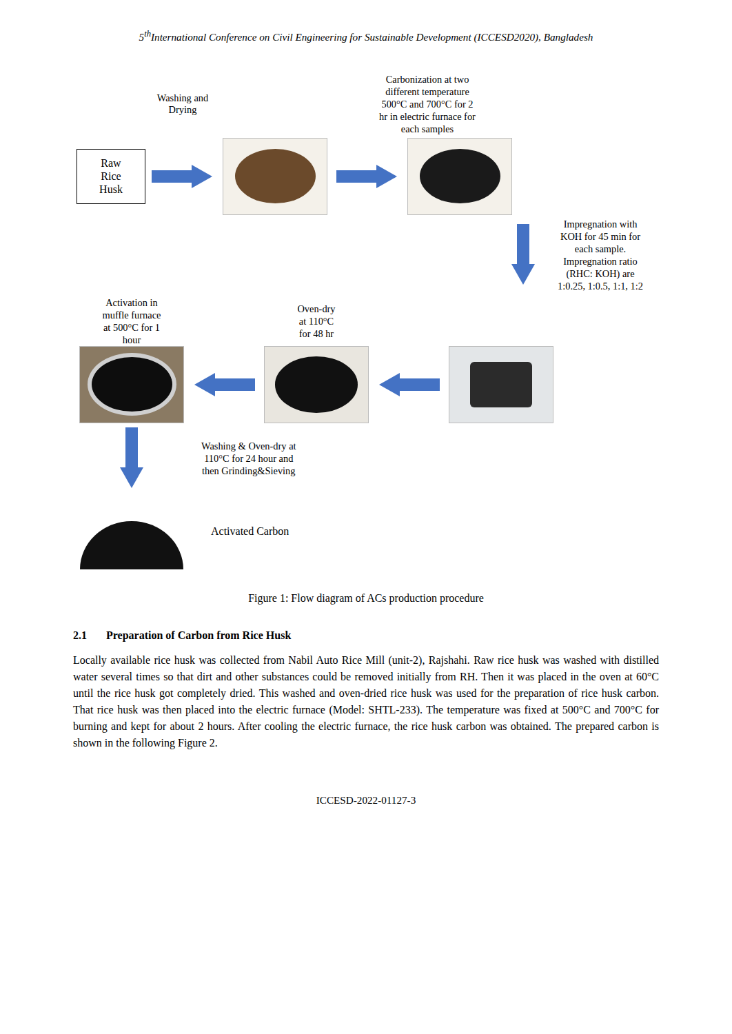5thInternational Conference on Civil Engineering for Sustainable Development (ICCESD2020), Bangladesh
Washing and
Drying
Carbonization at two
different temperature
500°C and 700°C for 2
hr in electric furnace for
each samples
Raw
Rice
Husk
Impregnation with
KOH for 45 min for
each sample.
Impregnation ratio
(RHC: KOH) are
1:0.25, 1:0.5, 1:1, 1:2
Activation in
muffle furnace
at 500°C for 1
hour
Oven-dry
at 110°C
for 48 hr
Washing & Oven-dry at
110°C for 24 hour and
then Grinding&Sieving
Activated Carbon
Figure 1: Flow diagram of ACs production procedure
2.1 Preparation of Carbon from Rice Husk
Locally available rice husk was collected from Nabil Auto Rice Mill (unit-2), Rajshahi. Raw rice husk was washed with distilled water several times so that dirt and other substances could be removed initially from RH. Then it was placed in the oven at 60°C until the rice husk got completely dried. This washed and oven-dried rice husk was used for the preparation of rice husk carbon. That rice husk was then placed into the electric furnace (Model: SHTL-233). The temperature was fixed at 500°C and 700°C for burning and kept for about 2 hours. After cooling the electric furnace, the rice husk carbon was obtained. The prepared carbon is shown in the following Figure 2.
ICCESD-2022-01127-3